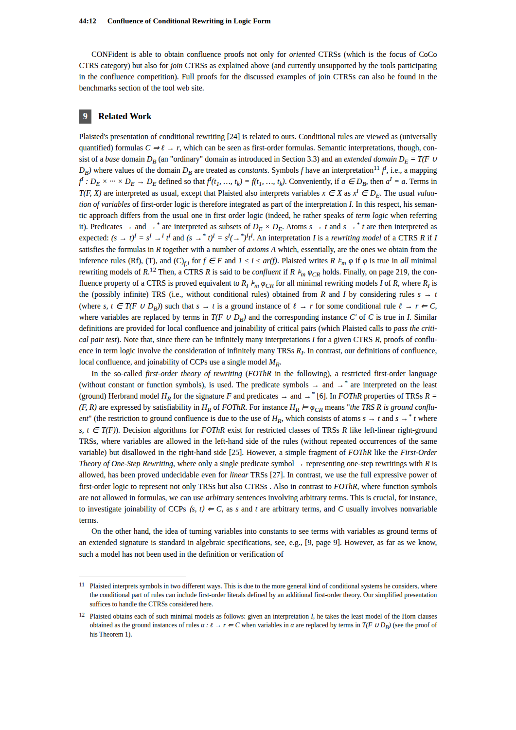44:12 Confluence of Conditional Rewriting in Logic Form
CONFident is able to obtain confluence proofs not only for oriented CTRSs (which is the focus of CoCo CTRS category) but also for join CTRSs as explained above (and currently unsupported by the tools participating in the confluence competition). Full proofs for the discussed examples of join CTRSs can also be found in the benchmarks section of the tool web site.
9 Related Work
Plaisted's presentation of conditional rewriting [24] is related to ours. Conditional rules are viewed as (universally quantified) formulas C ⇒ ℓ → r, which can be seen as first-order formulas. Semantic interpretations, though, consist of a base domain DB (an "ordinary" domain as introduced in Section 3.3) and an extended domain DE = T(F ∪ DB) where values of the domain DB are treated as constants. Symbols f have an interpretation11 fI, i.e., a mapping fI : DE × ··· × DE → DE defined so that fI(t1, …, tk) = f(t1, …, tk). Conveniently, if a ∈ DB, then aI = a. Terms in T(F, X) are interpreted as usual, except that Plaisted also interprets variables x ∈ X as xI ∈ DE. The usual valuation of variables of first-order logic is therefore integrated as part of the interpretation I. In this respect, his semantic approach differs from the usual one in first order logic (indeed, he rather speaks of term logic when referring it). Predicates → and →* are interpreted as subsets of DE × DE. Atoms s → t and s →* t are then interpreted as expected: (s → t)I = sI →I tI and (s →* t)I = sI(→*)ItI. An interpretation I is a rewriting model of a CTRS R if I satisfies the formulas in R together with a number of axioms A which, essentially, are the ones we obtain from the inference rules (Rf), (T), and (C)f,i for f ∈ F and 1 ≤ i ≤ ar(f). Plaisted writes R ⊧m φ if φ is true in all minimal rewriting models of R.12 Then, a CTRS R is said to be confluent if R ⊧m φCR holds. Finally, on page 219, the confluence property of a CTRS is proved equivalent to RI ⊧m φCR for all minimal rewriting models I of R, where RI is the (possibly infinite) TRS (i.e., without conditional rules) obtained from R and I by considering rules s → t (where s, t ∈ T(F ∪ DB)) such that s → t is a ground instance of ℓ → r for some conditional rule ℓ → r ⇐ C, where variables are replaced by terms in T(F ∪ DB) and the corresponding instance C′ of C is true in I. Similar definitions are provided for local confluence and joinability of critical pairs (which Plaisted calls to pass the critical pair test). Note that, since there can be infinitely many interpretations I for a given CTRS R, proofs of confluence in term logic involve the consideration of infinitely many TRSs RI. In contrast, our definitions of confluence, local confluence, and joinability of CCPs use a single model MR.
In the so-called first-order theory of rewriting (FOThR in the following), a restricted first-order language (without constant or function symbols), is used. The predicate symbols → and →* are interpreted on the least (ground) Herbrand model HR for the signature F and predicates → and →* [6]. In FOThR properties of TRSs R = (F, R) are expressed by satisfiability in HR of FOThR. For instance HR ⊨ φCR means "the TRS R is ground confluent" (the restriction to ground confluence is due to the use of HR, which consists of atoms s → t and s →* t where s, t ∈ T(F)). Decision algorithms for FOThR exist for restricted classes of TRSs R like left-linear right-ground TRSs, where variables are allowed in the left-hand side of the rules (without repeated occurrences of the same variable) but disallowed in the right-hand side [25]. However, a simple fragment of FOThR like the First-Order Theory of One-Step Rewriting, where only a single predicate symbol → representing one-step rewritings with R is allowed, has been proved undecidable even for linear TRSs [27]. In contrast, we use the full expressive power of first-order logic to represent not only TRSs but also CTRSs . Also in contrast to FOThR, where function symbols are not allowed in formulas, we can use arbitrary sentences involving arbitrary terms. This is crucial, for instance, to investigate joinability of CCPs ⟨s, t⟩ ⇐ C, as s and t are arbitrary terms, and C usually involves nonvariable terms.
On the other hand, the idea of turning variables into constants to see terms with variables as ground terms of an extended signature is standard in algebraic specifications, see, e.g., [9, page 9]. However, as far as we know, such a model has not been used in the definition or verification of
11 Plaisted interprets symbols in two different ways. This is due to the more general kind of conditional systems he considers, where the conditional part of rules can include first-order literals defined by an additional first-order theory. Our simplified presentation suffices to handle the CTRSs considered here.
12 Plaisted obtains each of such minimal models as follows: given an interpretation I, he takes the least model of the Horn clauses obtained as the ground instances of rules α : ℓ → r ⇐ C when variables in α are replaced by terms in T(F ∪ DB) (see the proof of his Theorem 1).